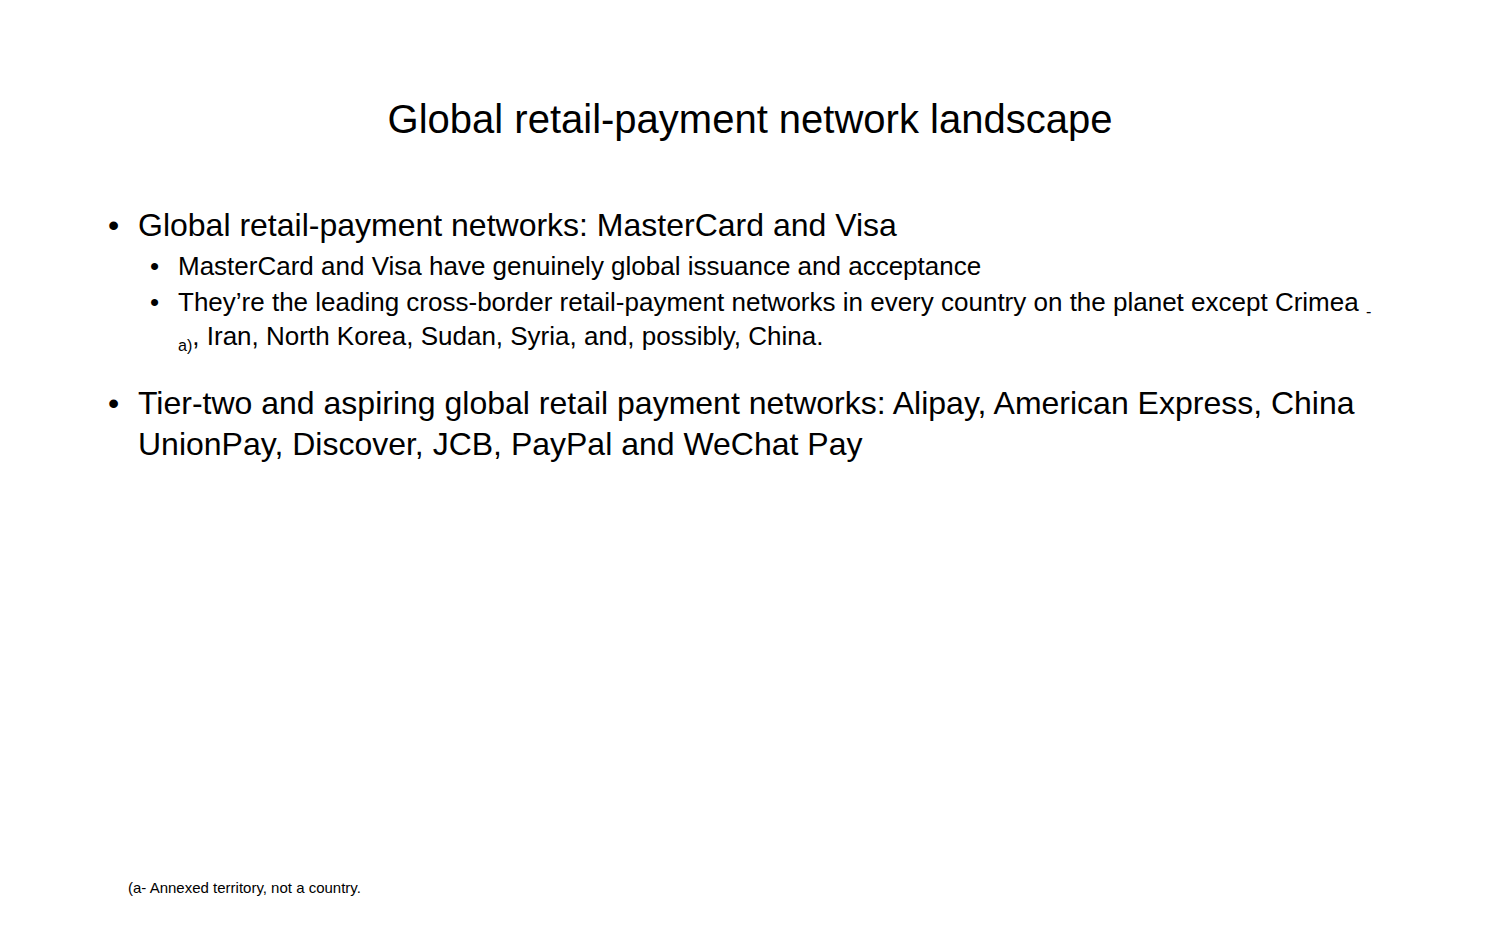Global retail-payment network landscape
Global retail-payment networks: MasterCard and Visa
MasterCard and Visa have genuinely global issuance and acceptance
They’re the leading cross-border retail-payment networks in every country on the planet except Crimea -a), Iran, North Korea, Sudan, Syria, and, possibly, China.
Tier-two and aspiring global retail payment networks: Alipay, American Express, China UnionPay, Discover, JCB, PayPal and WeChat Pay
(a- Annexed territory, not a country.